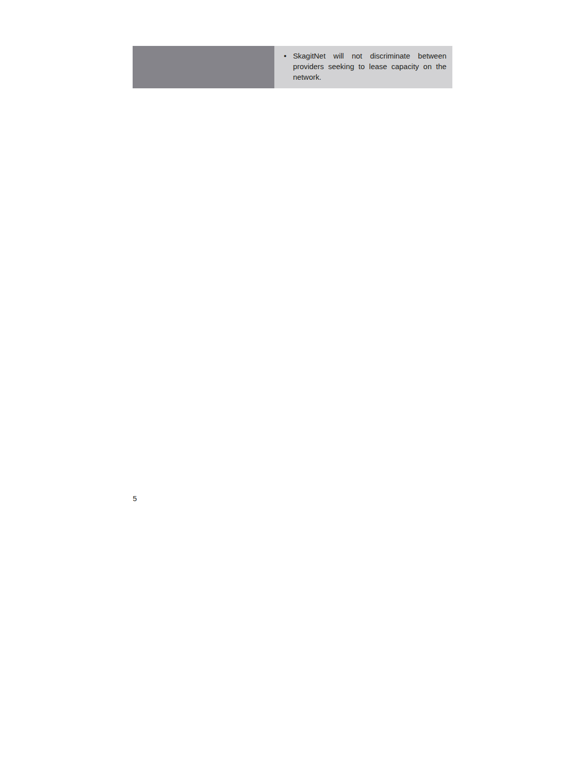| | SkagitNet will not discriminate between providers seeking to lease capacity on the network. |
5